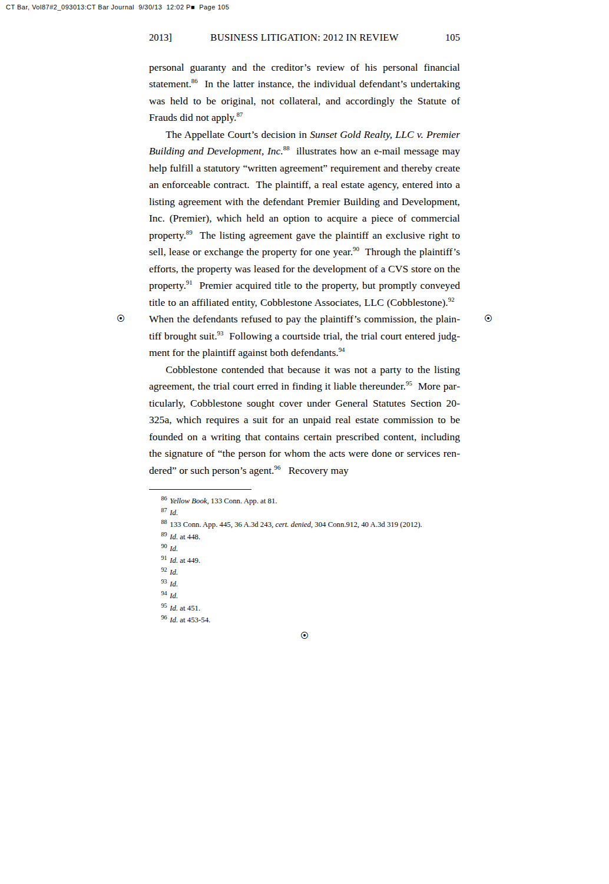CT Bar, Vol87#2_093013:CT Bar Journal 9/30/13 12:02 P■ Page 105
2013] BUSINESS LITIGATION: 2012 IN REVIEW 105
personal guaranty and the creditor’s review of his personal financial statement.86 In the latter instance, the individual defendant’s undertaking was held to be original, not collateral, and accordingly the Statute of Frauds did not apply.87
The Appellate Court’s decision in Sunset Gold Realty, LLC v. Premier Building and Development, Inc.88 illustrates how an e-mail message may help fulfill a statutory “written agreement” requirement and thereby create an enforceable contract. The plaintiff, a real estate agency, entered into a listing agreement with the defendant Premier Building and Development, Inc. (Premier), which held an option to acquire a piece of commercial property.89 The listing agreement gave the plaintiff an exclusive right to sell, lease or exchange the property for one year.90 Through the plaintiff’s efforts, the property was leased for the development of a CVS store on the property.91 Premier acquired title to the property, but promptly conveyed title to an affiliated entity, Cobblestone Associates, LLC (Cobblestone).92 When the defendants refused to pay the plaintiff’s commission, the plaintiff brought suit.93 Following a courtside trial, the trial court entered judgment for the plaintiff against both defendants.94
Cobblestone contended that because it was not a party to the listing agreement, the trial court erred in finding it liable thereunder.95 More particularly, Cobblestone sought cover under General Statutes Section 20-325a, which requires a suit for an unpaid real estate commission to be founded on a writing that contains certain prescribed content, including the signature of “the person for whom the acts were done or services rendered” or such person’s agent.96 Recovery may
86 Yellow Book, 133 Conn. App. at 81.
87 Id.
88133 Conn. App. 445, 36 A.3d 243, cert. denied, 304 Conn.912, 40 A.3d 319 (2012).
89 Id. at 448.
90 Id.
91 Id. at 449.
92 Id.
93 Id.
94 Id.
95 Id. at 451.
96 Id. at 453-54.
⦿
⦿
⦿